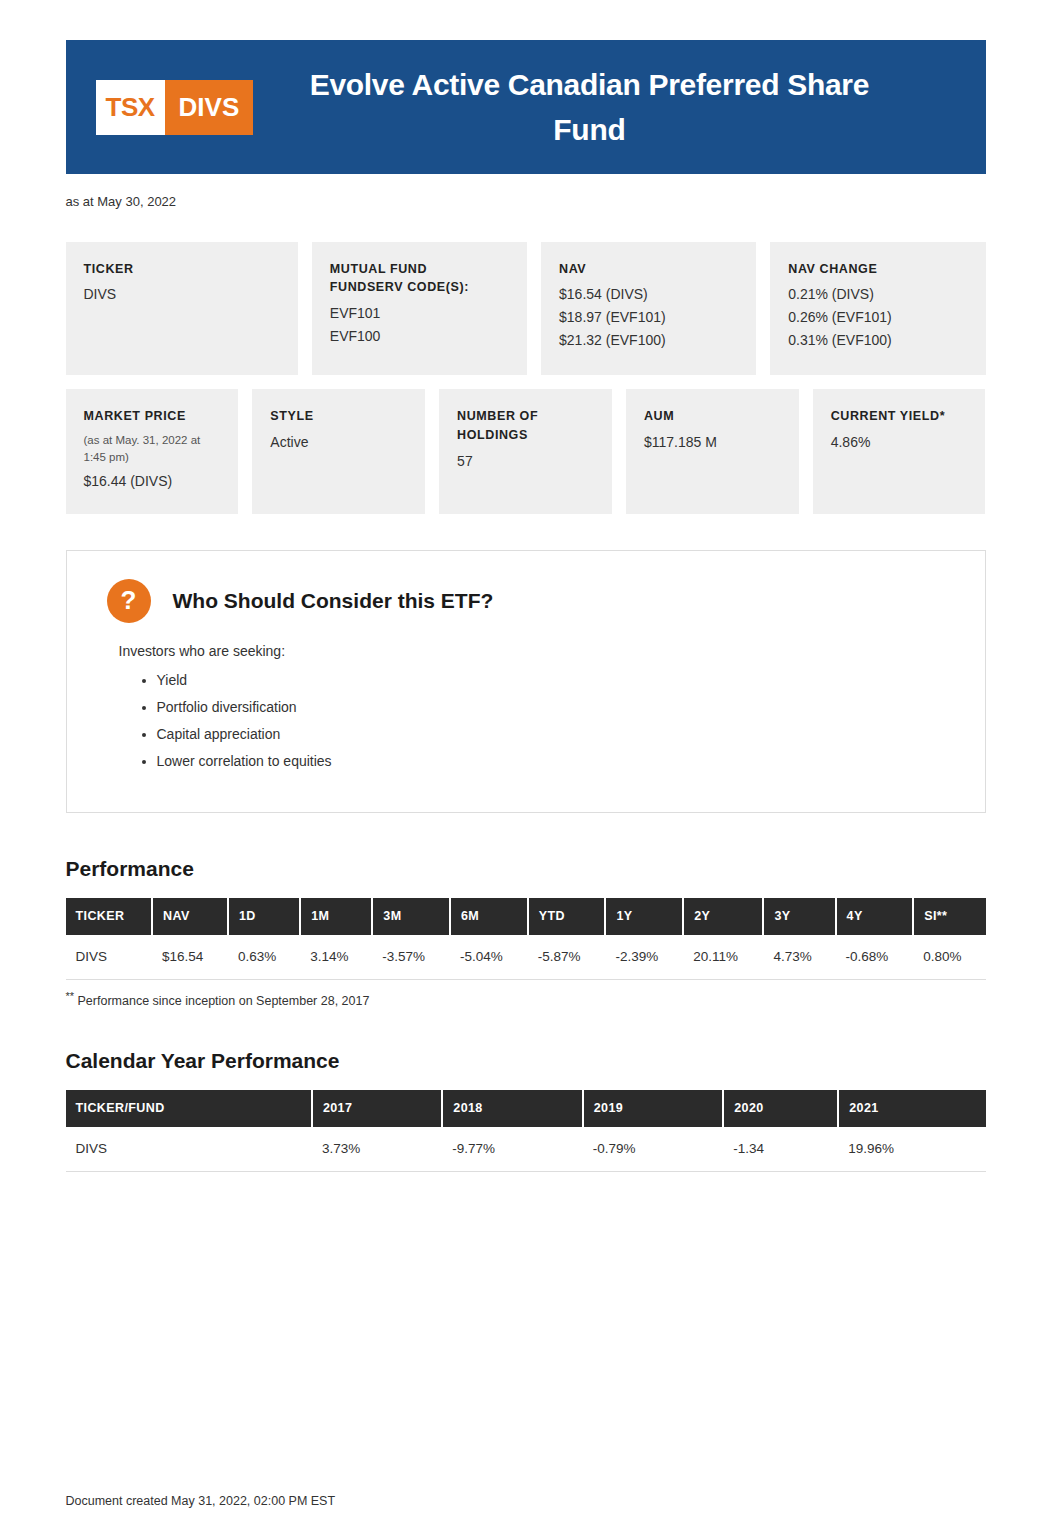TSX
DIVS
Evolve Active Canadian Preferred Share Fund
as at May 30, 2022
Ticker
DIVS
Mutual Fund
FundServ Code(s):
EVF101
EVF100
NAV
$16.54 (DIVS)
$18.97 (EVF101)
$21.32 (EVF100)
NAV Change
0.21% (DIVS)
0.26% (EVF101)
0.31% (EVF100)
Market Price
(as at May. 31, 2022 at 1:45 pm)
$16.44 (DIVS)
Style
Active
Number of Holdings
57
AUM
$117.185 M
Current Yield*
4.86%
?
Who Should Consider this ETF?
Investors who are seeking:
Yield
Portfolio diversification
Capital appreciation
Lower correlation to equities
Performance
| TICKER | NAV | 1D | 1M | 3M | 6M | YTD | 1Y | 2Y | 3Y | 4Y | SI** |
| --- | --- | --- | --- | --- | --- | --- | --- | --- | --- | --- | --- |
| DIVS | $16.54 | 0.63% | 3.14% | -3.57% | -5.04% | -5.87% | -2.39% | 20.11% | 4.73% | -0.68% | 0.80% |
** Performance since inception on September 28, 2017
Calendar Year Performance
| TICKER/FUND | 2017 | 2018 | 2019 | 2020 | 2021 |
| --- | --- | --- | --- | --- | --- |
| DIVS | 3.73% | -9.77% | -0.79% | -1.34 | 19.96% |
Document created May 31, 2022, 02:00 PM EST